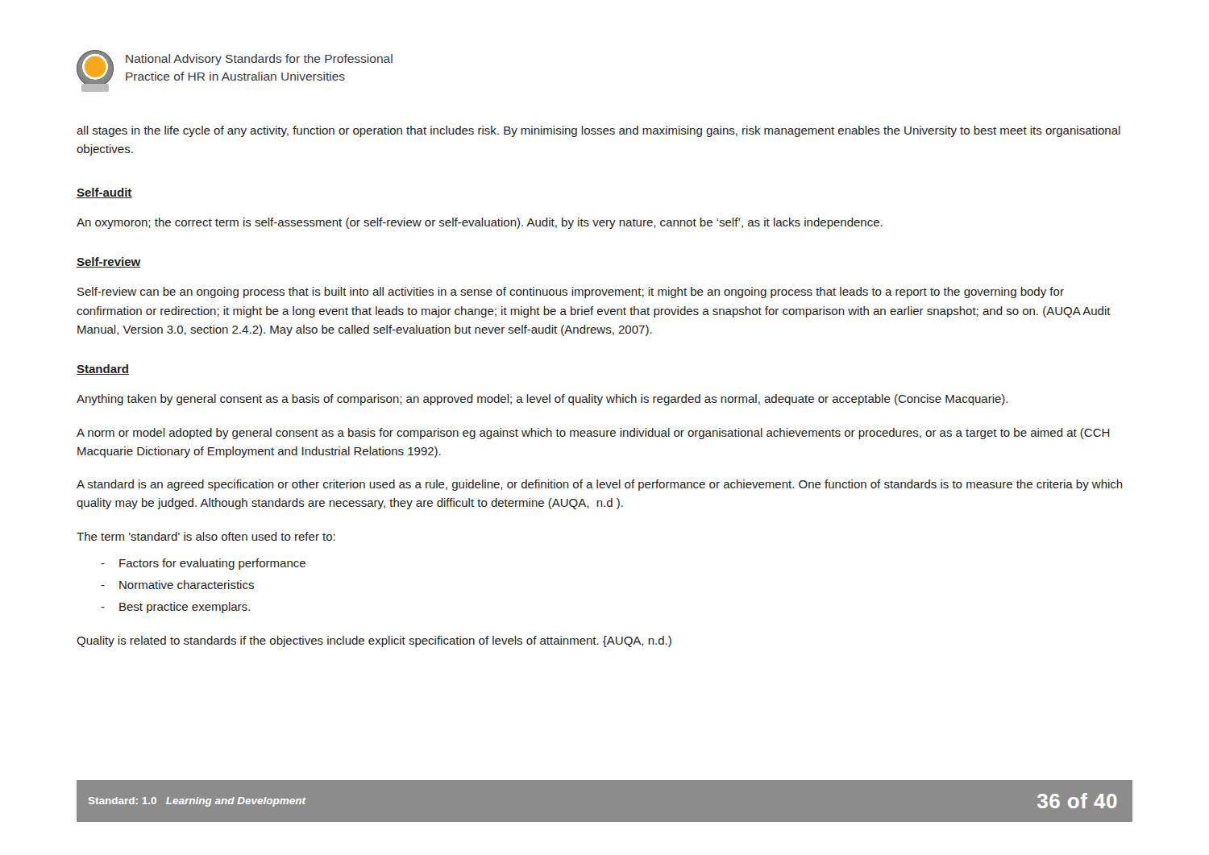National Advisory Standards for the Professional Practice of HR in Australian Universities
all stages in the life cycle of any activity, function or operation that includes risk. By minimising losses and maximising gains, risk management enables the University to best meet its organisational objectives.
Self-audit
An oxymoron; the correct term is self-assessment (or self-review or self-evaluation). Audit, by its very nature, cannot be ‘self’, as it lacks independence.
Self-review
Self-review can be an ongoing process that is built into all activities in a sense of continuous improvement; it might be an ongoing process that leads to a report to the governing body for confirmation or redirection; it might be a long event that leads to major change; it might be a brief event that provides a snapshot for comparison with an earlier snapshot; and so on. (AUQA Audit Manual, Version 3.0, section 2.4.2). May also be called self-evaluation but never self-audit (Andrews, 2007).
Standard
Anything taken by general consent as a basis of comparison; an approved model; a level of quality which is regarded as normal, adequate or acceptable (Concise Macquarie).
A norm or model adopted by general consent as a basis for comparison eg against which to measure individual or organisational achievements or procedures, or as a target to be aimed at (CCH Macquarie Dictionary of Employment and Industrial Relations 1992).
A standard is an agreed specification or other criterion used as a rule, guideline, or definition of a level of performance or achievement. One function of standards is to measure the criteria by which quality may be judged. Although standards are necessary, they are difficult to determine (AUQA, n.d ).
The term 'standard' is also often used to refer to:
Factors for evaluating performance
Normative characteristics
Best practice exemplars.
Quality is related to standards if the objectives include explicit specification of levels of attainment. {AUQA, n.d.)
Standard: 1.0 Learning and Development
36 of 40